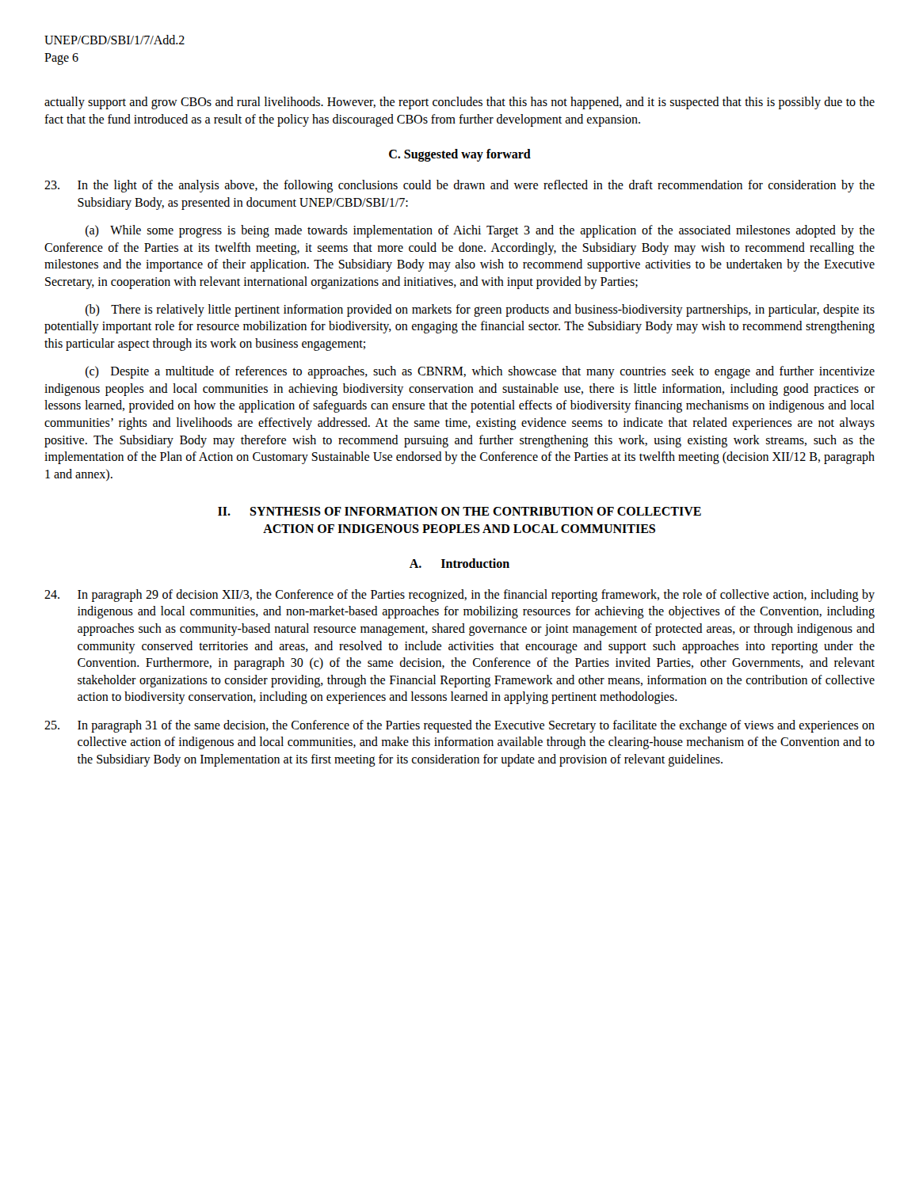UNEP/CBD/SBI/1/7/Add.2
Page 6
actually support and grow CBOs and rural livelihoods. However, the report concludes that this has not happened, and it is suspected that this is possibly due to the fact that the fund introduced as a result of the policy has discouraged CBOs from further development and expansion.
C. Suggested way forward
23.
In the light of the analysis above, the following conclusions could be drawn and were reflected in the draft recommendation for consideration by the Subsidiary Body, as presented in document UNEP/CBD/SBI/1/7:
(a) While some progress is being made towards implementation of Aichi Target 3 and the application of the associated milestones adopted by the Conference of the Parties at its twelfth meeting, it seems that more could be done. Accordingly, the Subsidiary Body may wish to recommend recalling the milestones and the importance of their application. The Subsidiary Body may also wish to recommend supportive activities to be undertaken by the Executive Secretary, in cooperation with relevant international organizations and initiatives, and with input provided by Parties;
(b) There is relatively little pertinent information provided on markets for green products and business-biodiversity partnerships, in particular, despite its potentially important role for resource mobilization for biodiversity, on engaging the financial sector. The Subsidiary Body may wish to recommend strengthening this particular aspect through its work on business engagement;
(c) Despite a multitude of references to approaches, such as CBNRM, which showcase that many countries seek to engage and further incentivize indigenous peoples and local communities in achieving biodiversity conservation and sustainable use, there is little information, including good practices or lessons learned, provided on how the application of safeguards can ensure that the potential effects of biodiversity financing mechanisms on indigenous and local communities’ rights and livelihoods are effectively addressed. At the same time, existing evidence seems to indicate that related experiences are not always positive. The Subsidiary Body may therefore wish to recommend pursuing and further strengthening this work, using existing work streams, such as the implementation of the Plan of Action on Customary Sustainable Use endorsed by the Conference of the Parties at its twelfth meeting (decision XII/12 B, paragraph 1 and annex).
II. SYNTHESIS OF INFORMATION ON THE CONTRIBUTION OF COLLECTIVE ACTION OF INDIGENOUS PEOPLES AND LOCAL COMMUNITIES
A. Introduction
24.
In paragraph 29 of decision XII/3, the Conference of the Parties recognized, in the financial reporting framework, the role of collective action, including by indigenous and local communities, and non-market-based approaches for mobilizing resources for achieving the objectives of the Convention, including approaches such as community-based natural resource management, shared governance or joint management of protected areas, or through indigenous and community conserved territories and areas, and resolved to include activities that encourage and support such approaches into reporting under the Convention. Furthermore, in paragraph 30 (c) of the same decision, the Conference of the Parties invited Parties, other Governments, and relevant stakeholder organizations to consider providing, through the Financial Reporting Framework and other means, information on the contribution of collective action to biodiversity conservation, including on experiences and lessons learned in applying pertinent methodologies.
25.
In paragraph 31 of the same decision, the Conference of the Parties requested the Executive Secretary to facilitate the exchange of views and experiences on collective action of indigenous and local communities, and make this information available through the clearing-house mechanism of the Convention and to the Subsidiary Body on Implementation at its first meeting for its consideration for update and provision of relevant guidelines.